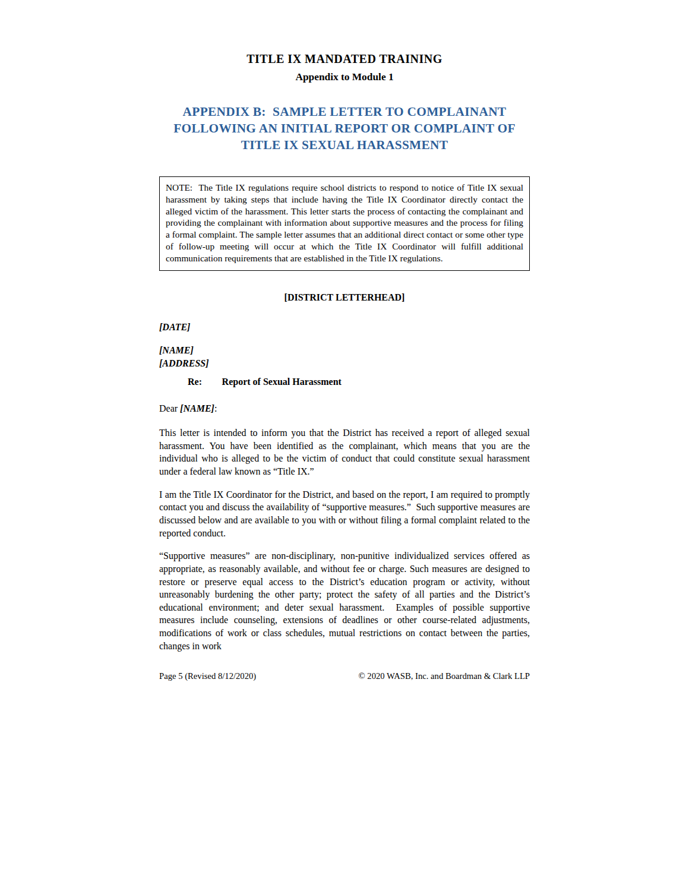TITLE IX MANDATED TRAINING
Appendix to Module 1
APPENDIX B: SAMPLE LETTER TO COMPLAINANT
FOLLOWING AN INITIAL REPORT OR COMPLAINT OF
TITLE IX SEXUAL HARASSMENT
NOTE: The Title IX regulations require school districts to respond to notice of Title IX sexual harassment by taking steps that include having the Title IX Coordinator directly contact the alleged victim of the harassment. This letter starts the process of contacting the complainant and providing the complainant with information about supportive measures and the process for filing a formal complaint. The sample letter assumes that an additional direct contact or some other type of follow-up meeting will occur at which the Title IX Coordinator will fulfill additional communication requirements that are established in the Title IX regulations.
[DISTRICT LETTERHEAD]
[DATE]
[NAME]
[ADDRESS]
Re: Report of Sexual Harassment
Dear [NAME]:
This letter is intended to inform you that the District has received a report of alleged sexual harassment. You have been identified as the complainant, which means that you are the individual who is alleged to be the victim of conduct that could constitute sexual harassment under a federal law known as “Title IX.”
I am the Title IX Coordinator for the District, and based on the report, I am required to promptly contact you and discuss the availability of “supportive measures.” Such supportive measures are discussed below and are available to you with or without filing a formal complaint related to the reported conduct.
“Supportive measures” are non-disciplinary, non-punitive individualized services offered as appropriate, as reasonably available, and without fee or charge. Such measures are designed to restore or preserve equal access to the District’s education program or activity, without unreasonably burdening the other party; protect the safety of all parties and the District’s educational environment; and deter sexual harassment. Examples of possible supportive measures include counseling, extensions of deadlines or other course-related adjustments, modifications of work or class schedules, mutual restrictions on contact between the parties, changes in work
Page 5 (Revised 8/12/2020)
© 2020 WASB, Inc. and Boardman & Clark LLP